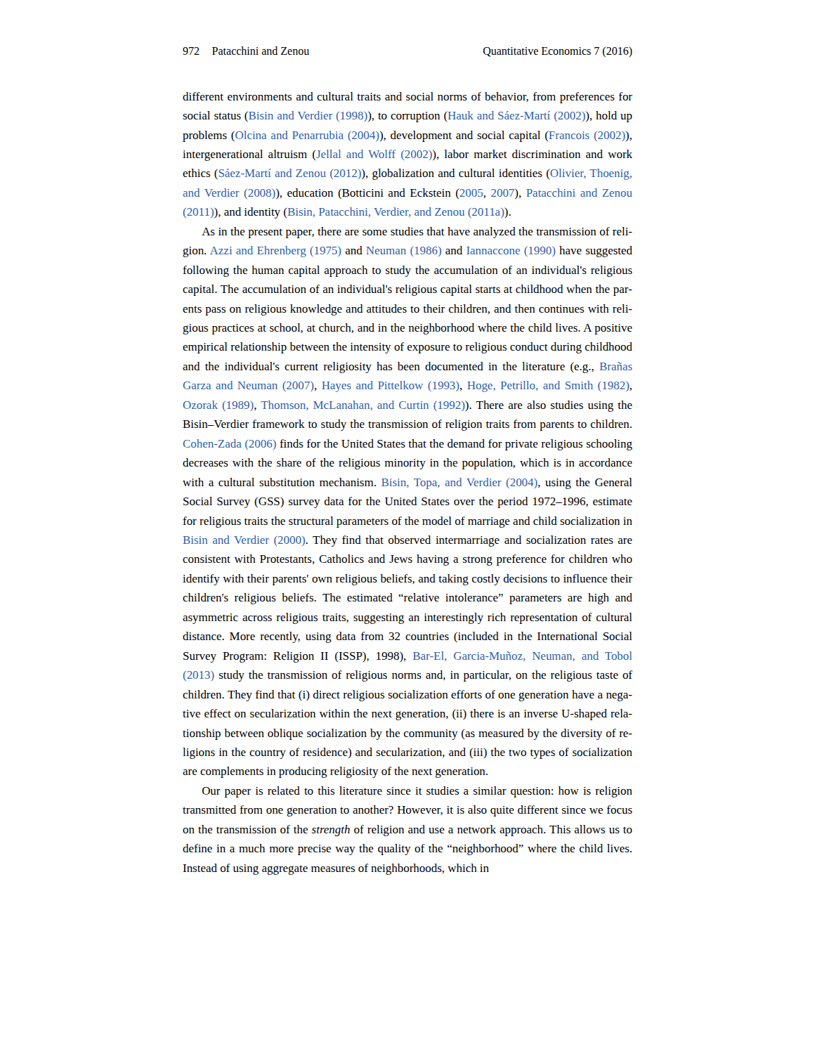972 Patacchini and Zenou Quantitative Economics 7 (2016)
different environments and cultural traits and social norms of behavior, from preferences for social status (Bisin and Verdier (1998)), to corruption (Hauk and Sáez-Martí (2002)), hold up problems (Olcina and Penarrubia (2004)), development and social capital (Francois (2002)), intergenerational altruism (Jellal and Wolff (2002)), labor market discrimination and work ethics (Sáez-Martí and Zenou (2012)), globalization and cultural identities (Olivier, Thoenig, and Verdier (2008)), education (Botticini and Eckstein (2005, 2007), Patacchini and Zenou (2011)), and identity (Bisin, Patacchini, Verdier, and Zenou (2011a)).
As in the present paper, there are some studies that have analyzed the transmission of religion. Azzi and Ehrenberg (1975) and Neuman (1986) and Iannaccone (1990) have suggested following the human capital approach to study the accumulation of an individual's religious capital. The accumulation of an individual's religious capital starts at childhood when the parents pass on religious knowledge and attitudes to their children, and then continues with religious practices at school, at church, and in the neighborhood where the child lives. A positive empirical relationship between the intensity of exposure to religious conduct during childhood and the individual's current religiosity has been documented in the literature (e.g., Brañas Garza and Neuman (2007), Hayes and Pittelkow (1993), Hoge, Petrillo, and Smith (1982), Ozorak (1989), Thomson, McLanahan, and Curtin (1992)). There are also studies using the Bisin–Verdier framework to study the transmission of religion traits from parents to children. Cohen-Zada (2006) finds for the United States that the demand for private religious schooling decreases with the share of the religious minority in the population, which is in accordance with a cultural substitution mechanism. Bisin, Topa, and Verdier (2004), using the General Social Survey (GSS) survey data for the United States over the period 1972–1996, estimate for religious traits the structural parameters of the model of marriage and child socialization in Bisin and Verdier (2000). They find that observed intermarriage and socialization rates are consistent with Protestants, Catholics and Jews having a strong preference for children who identify with their parents' own religious beliefs, and taking costly decisions to influence their children's religious beliefs. The estimated “relative intolerance” parameters are high and asymmetric across religious traits, suggesting an interestingly rich representation of cultural distance. More recently, using data from 32 countries (included in the International Social Survey Program: Religion II (ISSP), 1998), Bar-El, Garcia-Muñoz, Neuman, and Tobol (2013) study the transmission of religious norms and, in particular, on the religious taste of children. They find that (i) direct religious socialization efforts of one generation have a negative effect on secularization within the next generation, (ii) there is an inverse U-shaped relationship between oblique socialization by the community (as measured by the diversity of religions in the country of residence) and secularization, and (iii) the two types of socialization are complements in producing religiosity of the next generation.
Our paper is related to this literature since it studies a similar question: how is religion transmitted from one generation to another? However, it is also quite different since we focus on the transmission of the strength of religion and use a network approach. This allows us to define in a much more precise way the quality of the “neighborhood” where the child lives. Instead of using aggregate measures of neighborhoods, which in